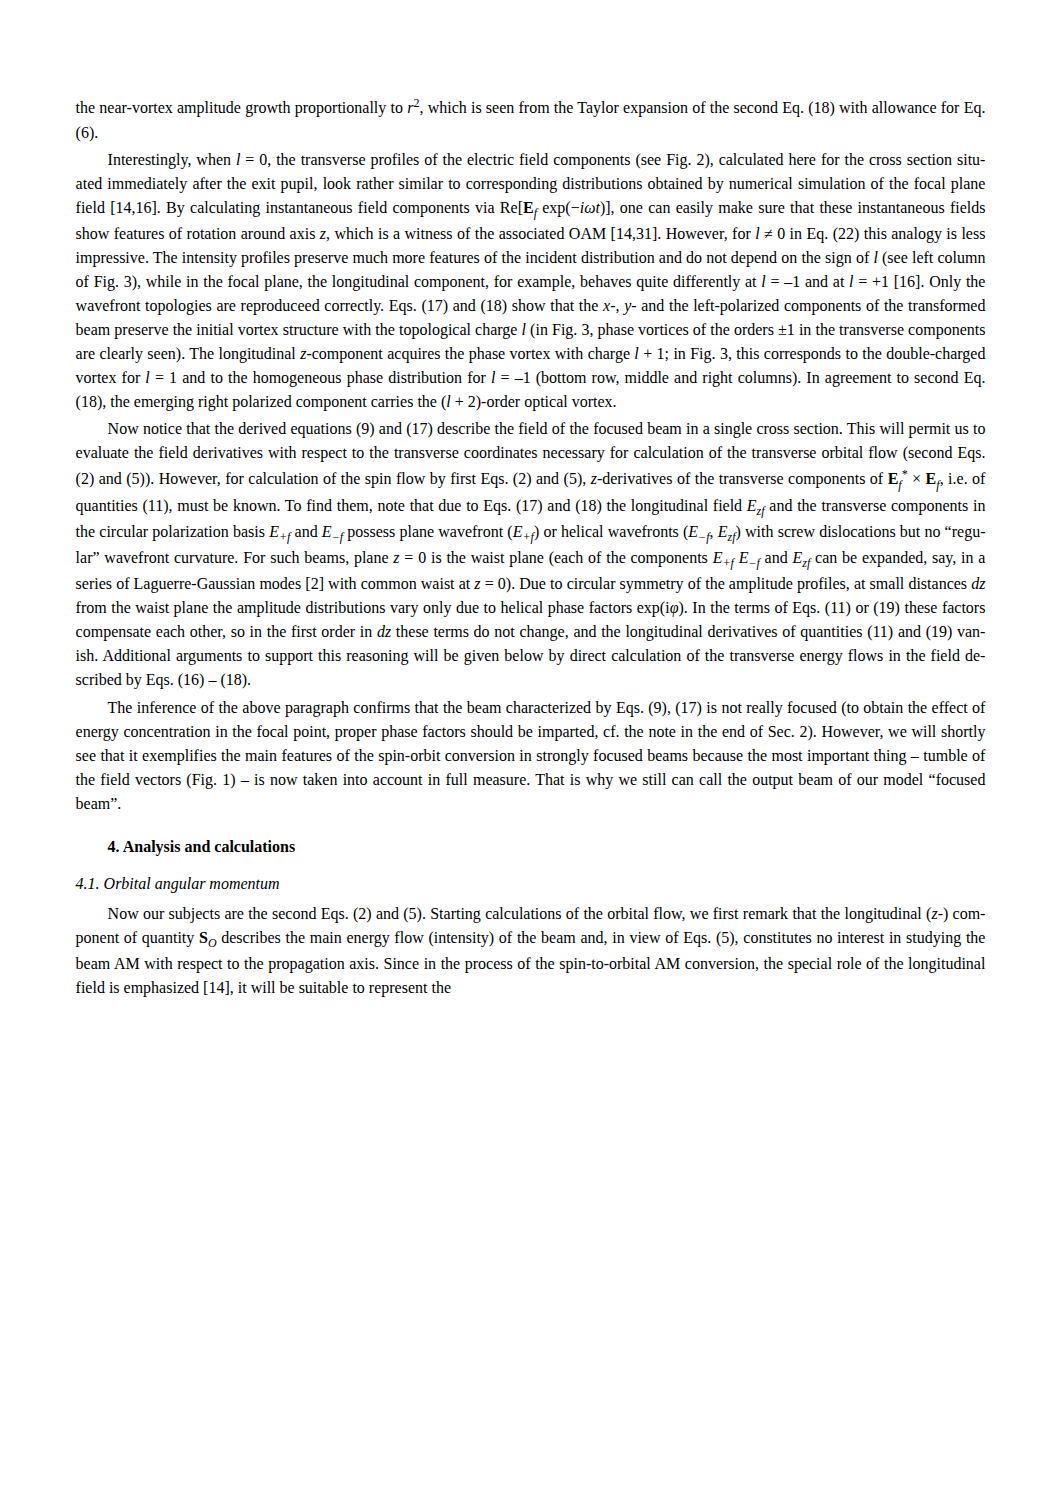the near-vortex amplitude growth proportionally to r2, which is seen from the Taylor expansion of the second Eq. (18) with allowance for Eq. (6).
Interestingly, when l = 0, the transverse profiles of the electric field components (see Fig. 2), calculated here for the cross section situated immediately after the exit pupil, look rather similar to corresponding distributions obtained by numerical simulation of the focal plane field [14,16]. By calculating instantaneous field components via Re[Ef exp(−iωt)], one can easily make sure that these instantaneous fields show features of rotation around axis z, which is a witness of the associated OAM [14,31]. However, for l ≠ 0 in Eq. (22) this analogy is less impressive. The intensity profiles preserve much more features of the incident distribution and do not depend on the sign of l (see left column of Fig. 3), while in the focal plane, the longitudinal component, for example, behaves quite differently at l = –1 and at l = +1 [16]. Only the wavefront topologies are reproduceed correctly. Eqs. (17) and (18) show that the x-, y- and the left-polarized components of the transformed beam preserve the initial vortex structure with the topological charge l (in Fig. 3, phase vortices of the orders ±1 in the transverse components are clearly seen). The longitudinal z-component acquires the phase vortex with charge l + 1; in Fig. 3, this corresponds to the double-charged vortex for l = 1 and to the homogeneous phase distribution for l = –1 (bottom row, middle and right columns). In agreement to second Eq. (18), the emerging right polarized component carries the (l + 2)-order optical vortex.
Now notice that the derived equations (9) and (17) describe the field of the focused beam in a single cross section. This will permit us to evaluate the field derivatives with respect to the transverse coordinates necessary for calculation of the transverse orbital flow (second Eqs. (2) and (5)). However, for calculation of the spin flow by first Eqs. (2) and (5), z-derivatives of the transverse components of Ef* × Ef, i.e. of quantities (11), must be known. To find them, note that due to Eqs. (17) and (18) the longitudinal field Ezf and the transverse components in the circular polarization basis E+f and E−f possess plane wavefront (E+f) or helical wavefronts (E−f, Ezf) with screw dislocations but no “regular” wavefront curvature. For such beams, plane z = 0 is the waist plane (each of the components E+f E−f and Ezf can be expanded, say, in a series of Laguerre-Gaussian modes [2] with common waist at z = 0). Due to circular symmetry of the amplitude profiles, at small distances dz from the waist plane the amplitude distributions vary only due to helical phase factors exp(iφ). In the terms of Eqs. (11) or (19) these factors compensate each other, so in the first order in dz these terms do not change, and the longitudinal derivatives of quantities (11) and (19) vanish. Additional arguments to support this reasoning will be given below by direct calculation of the transverse energy flows in the field described by Eqs. (16) – (18).
The inference of the above paragraph confirms that the beam characterized by Eqs. (9), (17) is not really focused (to obtain the effect of energy concentration in the focal point, proper phase factors should be imparted, cf. the note in the end of Sec. 2). However, we will shortly see that it exemplifies the main features of the spin-orbit conversion in strongly focused beams because the most important thing – tumble of the field vectors (Fig. 1) – is now taken into account in full measure. That is why we still can call the output beam of our model “focused beam”.
4. Analysis and calculations
4.1. Orbital angular momentum
Now our subjects are the second Eqs. (2) and (5). Starting calculations of the orbital flow, we first remark that the longitudinal (z-) component of quantity SO describes the main energy flow (intensity) of the beam and, in view of Eqs. (5), constitutes no interest in studying the beam AM with respect to the propagation axis. Since in the process of the spin-to-orbital AM conversion, the special role of the longitudinal field is emphasized [14], it will be suitable to represent the